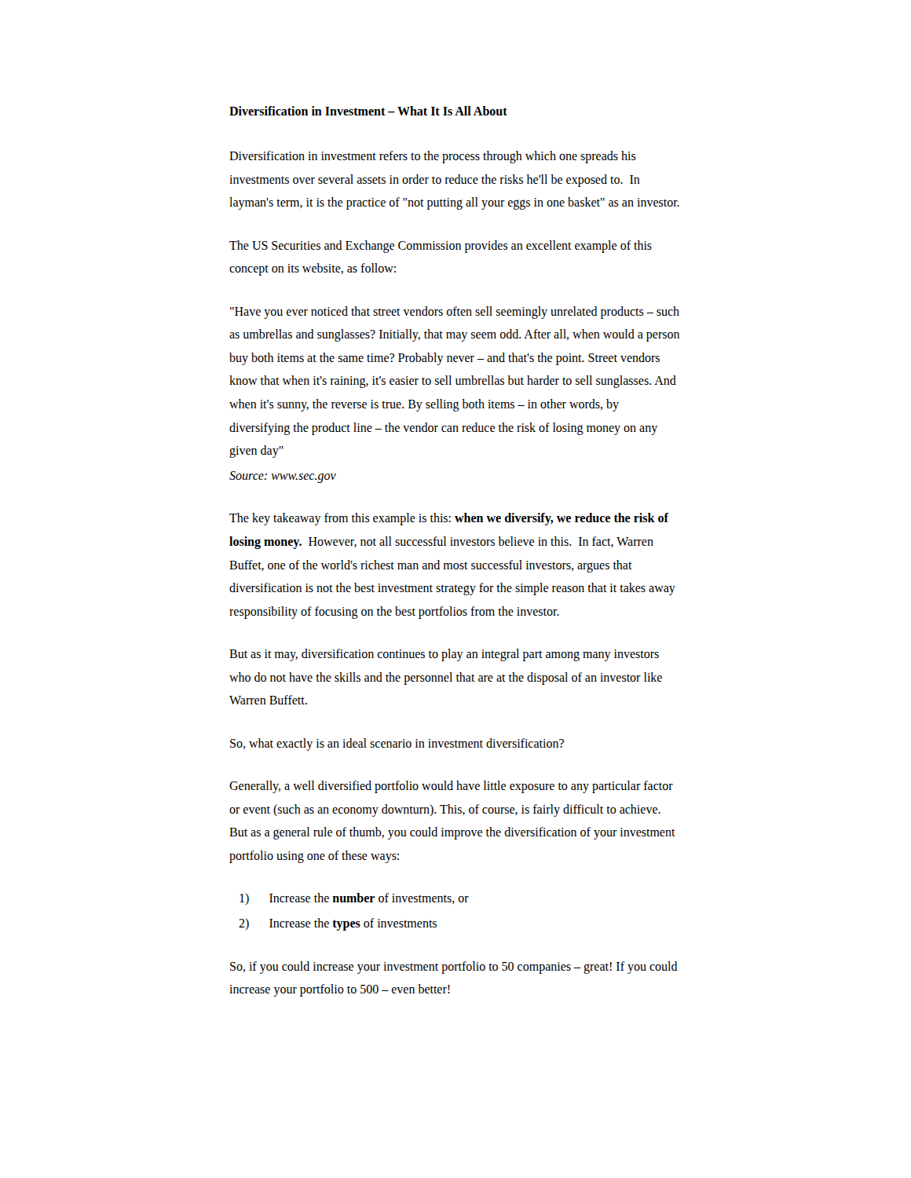Diversification in Investment – What It Is All About
Diversification in investment refers to the process through which one spreads his investments over several assets in order to reduce the risks he'll be exposed to. In layman's term, it is the practice of "not putting all your eggs in one basket" as an investor.
The US Securities and Exchange Commission provides an excellent example of this concept on its website, as follow:
"Have you ever noticed that street vendors often sell seemingly unrelated products – such as umbrellas and sunglasses? Initially, that may seem odd. After all, when would a person buy both items at the same time? Probably never – and that's the point. Street vendors know that when it's raining, it's easier to sell umbrellas but harder to sell sunglasses. And when it's sunny, the reverse is true. By selling both items – in other words, by diversifying the product line – the vendor can reduce the risk of losing money on any given day"
Source: www.sec.gov
The key takeaway from this example is this: when we diversify, we reduce the risk of losing money. However, not all successful investors believe in this. In fact, Warren Buffet, one of the world's richest man and most successful investors, argues that diversification is not the best investment strategy for the simple reason that it takes away responsibility of focusing on the best portfolios from the investor.
But as it may, diversification continues to play an integral part among many investors who do not have the skills and the personnel that are at the disposal of an investor like Warren Buffett.
So, what exactly is an ideal scenario in investment diversification?
Generally, a well diversified portfolio would have little exposure to any particular factor or event (such as an economy downturn). This, of course, is fairly difficult to achieve. But as a general rule of thumb, you could improve the diversification of your investment portfolio using one of these ways:
Increase the number of investments, or
Increase the types of investments
So, if you could increase your investment portfolio to 50 companies – great! If you could increase your portfolio to 500 – even better!